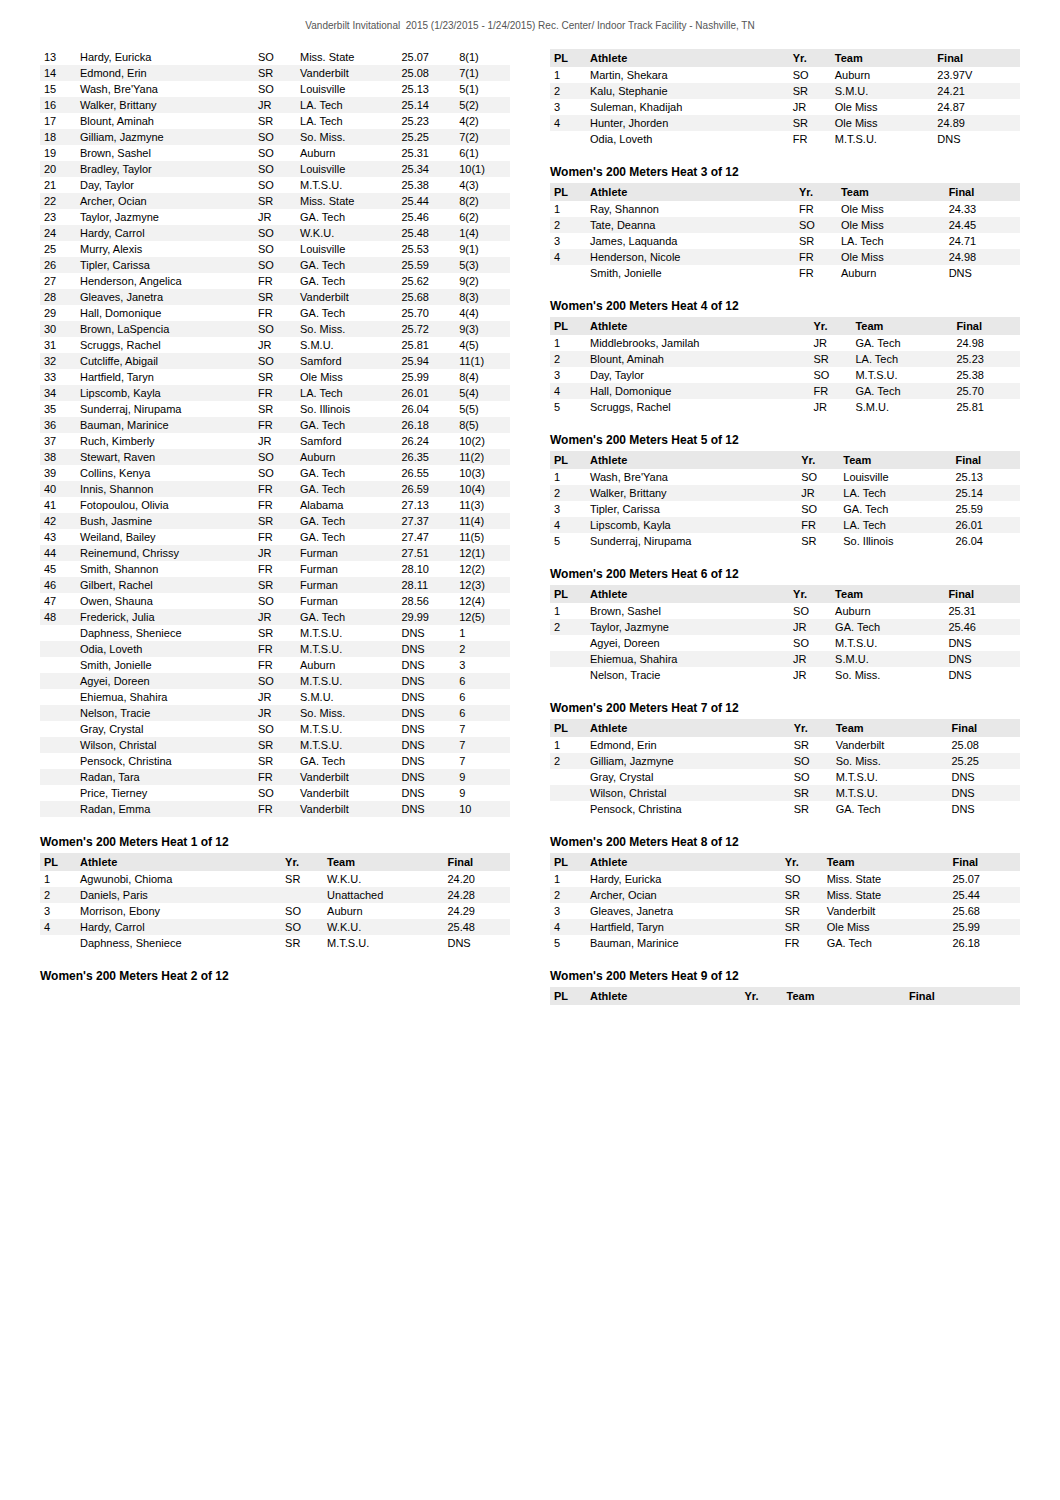Vanderbilt Invitational 2015 (1/23/2015 - 1/24/2015) Rec. Center/ Indoor Track Facility - Nashville, TN
| 13 | Hardy, Euricka | SO | Miss. State | 25.07 | 8(1) |
| 14 | Edmond, Erin | SR | Vanderbilt | 25.08 | 7(1) |
| 15 | Wash, Bre'Yana | SO | Louisville | 25.13 | 5(1) |
| 16 | Walker, Brittany | JR | LA. Tech | 25.14 | 5(2) |
| 17 | Blount, Aminah | SR | LA. Tech | 25.23 | 4(2) |
| 18 | Gilliam, Jazmyne | SO | So. Miss. | 25.25 | 7(2) |
| 19 | Brown, Sashel | SO | Auburn | 25.31 | 6(1) |
| 20 | Bradley, Taylor | SO | Louisville | 25.34 | 10(1) |
| 21 | Day, Taylor | SO | M.T.S.U. | 25.38 | 4(3) |
| 22 | Archer, Ocian | SR | Miss. State | 25.44 | 8(2) |
| 23 | Taylor, Jazmyne | JR | GA. Tech | 25.46 | 6(2) |
| 24 | Hardy, Carrol | SO | W.K.U. | 25.48 | 1(4) |
| 25 | Murry, Alexis | SO | Louisville | 25.53 | 9(1) |
| 26 | Tipler, Carissa | SO | GA. Tech | 25.59 | 5(3) |
| 27 | Henderson, Angelica | FR | GA. Tech | 25.62 | 9(2) |
| 28 | Gleaves, Janetra | SR | Vanderbilt | 25.68 | 8(3) |
| 29 | Hall, Domonique | FR | GA. Tech | 25.70 | 4(4) |
| 30 | Brown, LaSpencia | SO | So. Miss. | 25.72 | 9(3) |
| 31 | Scruggs, Rachel | JR | S.M.U. | 25.81 | 4(5) |
| 32 | Cutcliffe, Abigail | SO | Samford | 25.94 | 11(1) |
| 33 | Hartfield, Taryn | SR | Ole Miss | 25.99 | 8(4) |
| 34 | Lipscomb, Kayla | FR | LA. Tech | 26.01 | 5(4) |
| 35 | Sunderraj, Nirupama | SR | So. Illinois | 26.04 | 5(5) |
| 36 | Bauman, Marinice | FR | GA. Tech | 26.18 | 8(5) |
| 37 | Ruch, Kimberly | JR | Samford | 26.24 | 10(2) |
| 38 | Stewart, Raven | SO | Auburn | 26.35 | 11(2) |
| 39 | Collins, Kenya | SO | GA. Tech | 26.55 | 10(3) |
| 40 | Innis, Shannon | FR | GA. Tech | 26.59 | 10(4) |
| 41 | Fotopoulou, Olivia | FR | Alabama | 27.13 | 11(3) |
| 42 | Bush, Jasmine | SR | GA. Tech | 27.37 | 11(4) |
| 43 | Weiland, Bailey | FR | GA. Tech | 27.47 | 11(5) |
| 44 | Reinemund, Chrissy | JR | Furman | 27.51 | 12(1) |
| 45 | Smith, Shannon | FR | Furman | 28.10 | 12(2) |
| 46 | Gilbert, Rachel | SR | Furman | 28.11 | 12(3) |
| 47 | Owen, Shauna | SO | Furman | 28.56 | 12(4) |
| 48 | Frederick, Julia | JR | GA. Tech | 29.99 | 12(5) |
| | Daphness, Sheniece | SR | M.T.S.U. | DNS | 1 |
| | Odia, Loveth | FR | M.T.S.U. | DNS | 2 |
| | Smith, Jonielle | FR | Auburn | DNS | 3 |
| | Agyei, Doreen | SO | M.T.S.U. | DNS | 6 |
| | Ehiemua, Shahira | JR | S.M.U. | DNS | 6 |
| | Nelson, Tracie | JR | So. Miss. | DNS | 6 |
| | Gray, Crystal | SO | M.T.S.U. | DNS | 7 |
| | Wilson, Christal | SR | M.T.S.U. | DNS | 7 |
| | Pensock, Christina | SR | GA. Tech | DNS | 7 |
| | Radan, Tara | FR | Vanderbilt | DNS | 9 |
| | Price, Tierney | SO | Vanderbilt | DNS | 9 |
| | Radan, Emma | FR | Vanderbilt | DNS | 10 |
Women's 200 Meters Heat 1 of 12
| PL | Athlete | Yr. | Team | Final |
| --- | --- | --- | --- | --- |
| 1 | Agwunobi, Chioma | SR | W.K.U. | 24.20 |
| 2 | Daniels, Paris | | Unattached | 24.28 |
| 3 | Morrison, Ebony | SO | Auburn | 24.29 |
| 4 | Hardy, Carrol | SO | W.K.U. | 25.48 |
| | Daphness, Sheniece | SR | M.T.S.U. | DNS |
Women's 200 Meters Heat 2 of 12
| PL | Athlete | Yr. | Team | Final |
| --- | --- | --- | --- | --- |
| 1 | Martin, Shekara | SO | Auburn | 23.97V |
| 2 | Kalu, Stephanie | SR | S.M.U. | 24.21 |
| 3 | Suleman, Khadijah | JR | Ole Miss | 24.87 |
| 4 | Hunter, Jhorden | SR | Ole Miss | 24.89 |
| | Odia, Loveth | FR | M.T.S.U. | DNS |
Women's 200 Meters Heat 3 of 12
| PL | Athlete | Yr. | Team | Final |
| --- | --- | --- | --- | --- |
| 1 | Ray, Shannon | FR | Ole Miss | 24.33 |
| 2 | Tate, Deanna | SO | Ole Miss | 24.45 |
| 3 | James, Laquanda | SR | LA. Tech | 24.71 |
| 4 | Henderson, Nicole | FR | Ole Miss | 24.98 |
| | Smith, Jonielle | FR | Auburn | DNS |
Women's 200 Meters Heat 4 of 12
| PL | Athlete | Yr. | Team | Final |
| --- | --- | --- | --- | --- |
| 1 | Middlebrooks, Jamilah | JR | GA. Tech | 24.98 |
| 2 | Blount, Aminah | SR | LA. Tech | 25.23 |
| 3 | Day, Taylor | SO | M.T.S.U. | 25.38 |
| 4 | Hall, Domonique | FR | GA. Tech | 25.70 |
| 5 | Scruggs, Rachel | JR | S.M.U. | 25.81 |
Women's 200 Meters Heat 5 of 12
| PL | Athlete | Yr. | Team | Final |
| --- | --- | --- | --- | --- |
| 1 | Wash, Bre'Yana | SO | Louisville | 25.13 |
| 2 | Walker, Brittany | JR | LA. Tech | 25.14 |
| 3 | Tipler, Carissa | SO | GA. Tech | 25.59 |
| 4 | Lipscomb, Kayla | FR | LA. Tech | 26.01 |
| 5 | Sunderraj, Nirupama | SR | So. Illinois | 26.04 |
Women's 200 Meters Heat 6 of 12
| PL | Athlete | Yr. | Team | Final |
| --- | --- | --- | --- | --- |
| 1 | Brown, Sashel | SO | Auburn | 25.31 |
| 2 | Taylor, Jazmyne | JR | GA. Tech | 25.46 |
| | Agyei, Doreen | SO | M.T.S.U. | DNS |
| | Ehiemua, Shahira | JR | S.M.U. | DNS |
| | Nelson, Tracie | JR | So. Miss. | DNS |
Women's 200 Meters Heat 7 of 12
| PL | Athlete | Yr. | Team | Final |
| --- | --- | --- | --- | --- |
| 1 | Edmond, Erin | SR | Vanderbilt | 25.08 |
| 2 | Gilliam, Jazmyne | SO | So. Miss. | 25.25 |
| | Gray, Crystal | SO | M.T.S.U. | DNS |
| | Wilson, Christal | SR | M.T.S.U. | DNS |
| | Pensock, Christina | SR | GA. Tech | DNS |
Women's 200 Meters Heat 8 of 12
| PL | Athlete | Yr. | Team | Final |
| --- | --- | --- | --- | --- |
| 1 | Hardy, Euricka | SO | Miss. State | 25.07 |
| 2 | Archer, Ocian | SR | Miss. State | 25.44 |
| 3 | Gleaves, Janetra | SR | Vanderbilt | 25.68 |
| 4 | Hartfield, Taryn | SR | Ole Miss | 25.99 |
| 5 | Bauman, Marinice | FR | GA. Tech | 26.18 |
Women's 200 Meters Heat 9 of 12
| PL | Athlete | Yr. | Team | Final |
| --- | --- | --- | --- | --- |